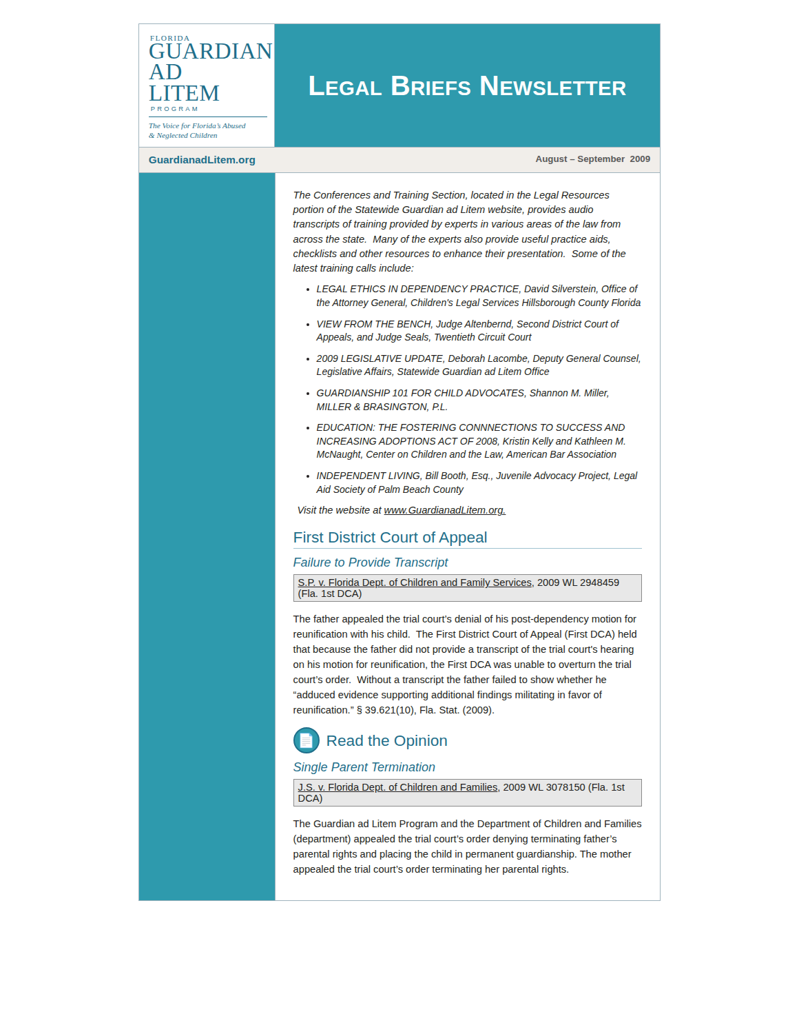FLORIDA
GUARDIAN AD LITEM
PROGRAM
The Voice for Florida’s Abused
& Neglected Children
LEGAL BRIEFS NEWSLETTER
GuardianadLitem.org
August – September 2009
The Conferences and Training Section, located in the Legal Resources portion of the Statewide Guardian ad Litem website, provides audio transcripts of training provided by experts in various areas of the law from across the state. Many of the experts also provide useful practice aids, checklists and other resources to enhance their presentation. Some of the latest training calls include:
LEGAL ETHICS IN DEPENDENCY PRACTICE, David Silverstein, Office of the Attorney General, Children's Legal Services Hillsborough County Florida
VIEW FROM THE BENCH, Judge Altenbernd, Second District Court of Appeals, and Judge Seals, Twentieth Circuit Court
2009 LEGISLATIVE UPDATE, Deborah Lacombe, Deputy General Counsel, Legislative Affairs, Statewide Guardian ad Litem Office
GUARDIANSHIP 101 FOR CHILD ADVOCATES, Shannon M. Miller, MILLER & BRASINGTON, P.L.
EDUCATION: THE FOSTERING CONNNECTIONS TO SUCCESS AND INCREASING ADOPTIONS ACT OF 2008, Kristin Kelly and Kathleen M. McNaught, Center on Children and the Law, American Bar Association
INDEPENDENT LIVING, Bill Booth, Esq., Juvenile Advocacy Project, Legal Aid Society of Palm Beach County
Visit the website at www.GuardianadLitem.org.
First District Court of Appeal
Failure to Provide Transcript
S.P. v. Florida Dept. of Children and Family Services, 2009 WL 2948459 (Fla. 1st DCA)
The father appealed the trial court’s denial of his post-dependency motion for reunification with his child. The First District Court of Appeal (First DCA) held that because the father did not provide a transcript of the trial court's hearing on his motion for reunification, the First DCA was unable to overturn the trial court’s order. Without a transcript the father failed to show whether he “adduced evidence supporting additional findings militating in favor of reunification.” § 39.621(10), Fla. Stat. (2009).
📄 Read the Opinion
Single Parent Termination
J.S. v. Florida Dept. of Children and Families, 2009 WL 3078150 (Fla. 1st DCA)
The Guardian ad Litem Program and the Department of Children and Families (department) appealed the trial court’s order denying terminating father’s parental rights and placing the child in permanent guardianship. The mother appealed the trial court’s order terminating her parental rights.